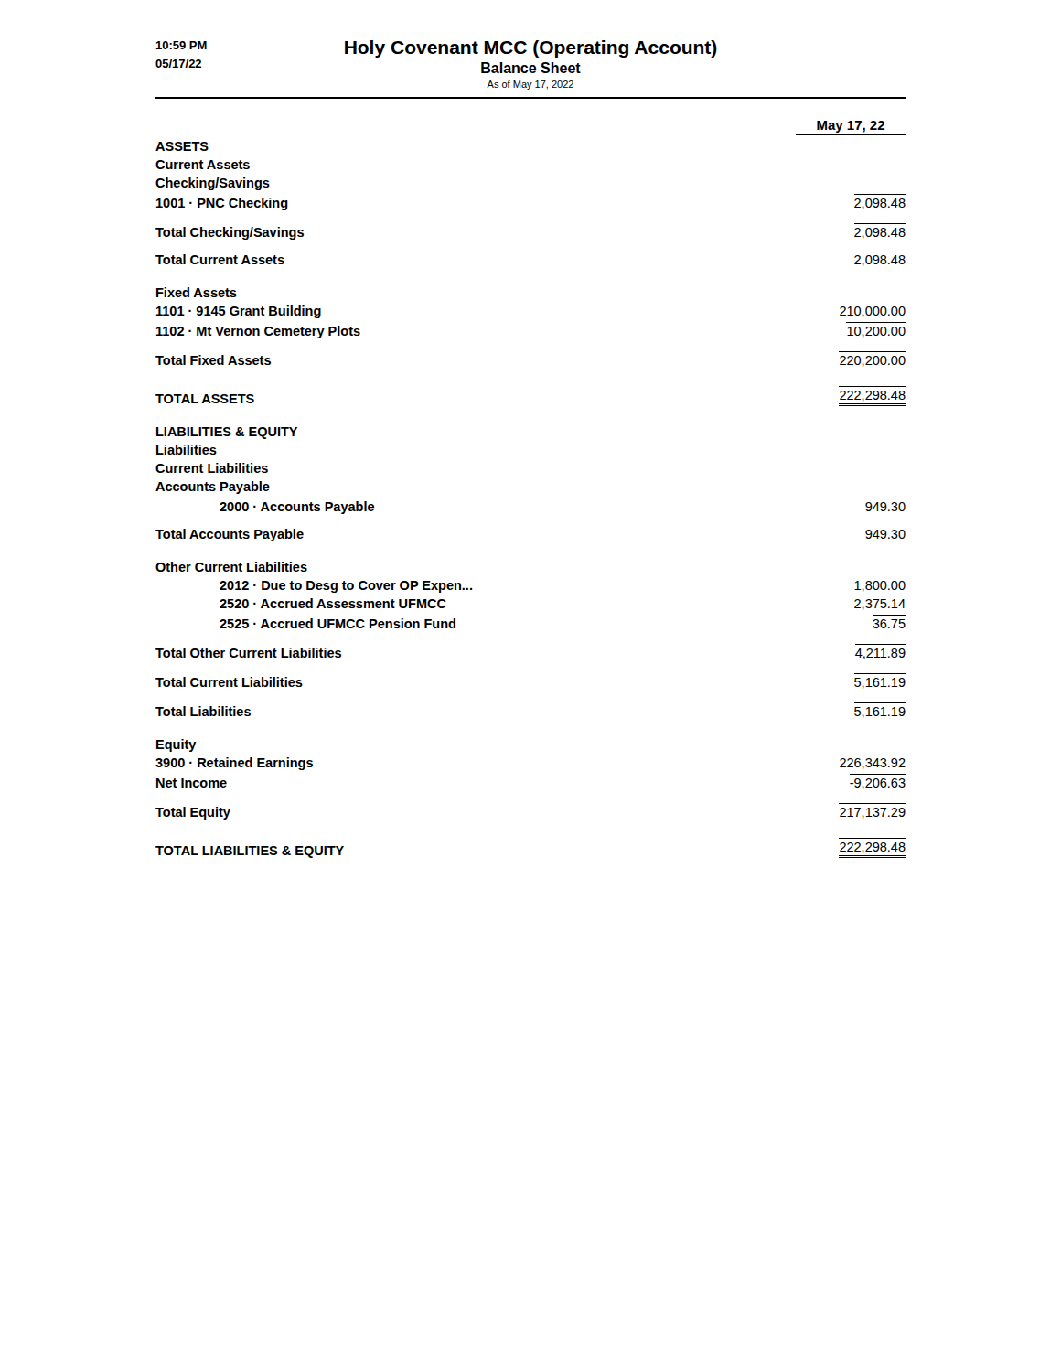10:59 PM
05/17/22
Holy Covenant MCC (Operating Account)
Balance Sheet
As of May 17, 2022
| | May 17, 22 |
| ASSETS | |
| Current Assets | |
| Checking/Savings | |
| 1001 · PNC Checking | 2,098.48 |
| Total Checking/Savings | 2,098.48 |
| Total Current Assets | 2,098.48 |
| Fixed Assets | |
| 1101 · 9145 Grant Building | 210,000.00 |
| 1102 · Mt Vernon Cemetery Plots | 10,200.00 |
| Total Fixed Assets | 220,200.00 |
| TOTAL ASSETS | 222,298.48 |
| LIABILITIES & EQUITY | |
| Liabilities | |
| Current Liabilities | |
| Accounts Payable | |
| 2000 · Accounts Payable | 949.30 |
| Total Accounts Payable | 949.30 |
| Other Current Liabilities | |
| 2012 · Due to Desg to Cover OP Expen... | 1,800.00 |
| 2520 · Accrued Assessment UFMCC | 2,375.14 |
| 2525 · Accrued UFMCC Pension Fund | 36.75 |
| Total Other Current Liabilities | 4,211.89 |
| Total Current Liabilities | 5,161.19 |
| Total Liabilities | 5,161.19 |
| Equity | |
| 3900 · Retained Earnings | 226,343.92 |
| Net Income | -9,206.63 |
| Total Equity | 217,137.29 |
| TOTAL LIABILITIES & EQUITY | 222,298.48 |